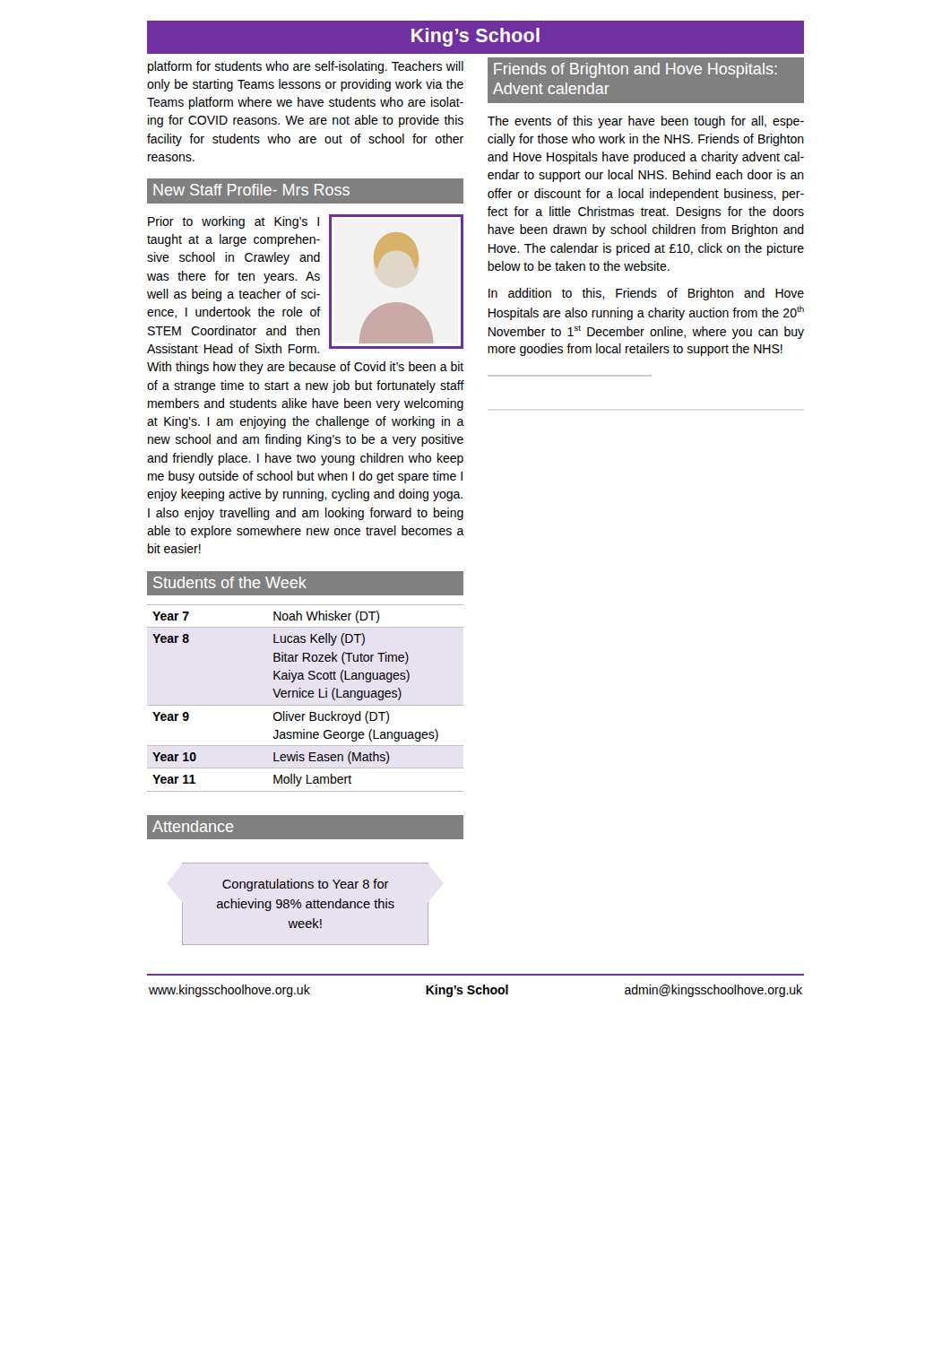King’s School
platform for students who are self-isolating. Teachers will only be starting Teams lessons or providing work via the Teams platform where we have students who are isolating for COVID reasons. We are not able to provide this facility for students who are out of school for other reasons.
New Staff Profile- Mrs Ross
Prior to working at King’s I taught at a large comprehensive school in Crawley and was there for ten years. As well as being a teacher of science, I undertook the role of STEM Coordinator and then Assistant Head of Sixth Form. With things how they are because of Covid it’s been a bit of a strange time to start a new job but fortunately staff members and students alike have been very welcoming at King's. I am enjoying the challenge of working in a new school and am finding King’s to be a very positive and friendly place. I have two young children who keep me busy outside of school but when I do get spare time I enjoy keeping active by running, cycling and doing yoga. I also enjoy travelling and am looking forward to being able to explore somewhere new once travel becomes a bit easier!
Students of the Week
| Year 7 | Noah Whisker (DT) |
| Year 8 | Lucas Kelly (DT) Bitar Rozek (Tutor Time) Kaiya Scott (Languages) Vernice Li (Languages) |
| Year 9 | Oliver Buckroyd (DT) Jasmine George (Languages) |
| Year 10 | Lewis Easen (Maths) |
| Year 11 | Molly Lambert |
Attendance
Congratulations to Year 8 for achieving 98% attendance this week!
Friends of Brighton and Hove Hospitals: Advent calendar
The events of this year have been tough for all, especially for those who work in the NHS. Friends of Brighton and Hove Hospitals have produced a charity advent calendar to support our local NHS. Behind each door is an offer or discount for a local independent business, perfect for a little Christmas treat. Designs for the doors have been drawn by school children from Brighton and Hove. The calendar is priced at £10, click on the picture below to be taken to the website.
In addition to this, Friends of Brighton and Hove Hospitals are also running a charity auction from the 20th November to 1st December online, where you can buy more goodies from local retailers to support the NHS!
www.kingsschoolhove.org.uk
King’s School
admin@kingsschoolhove.org.uk